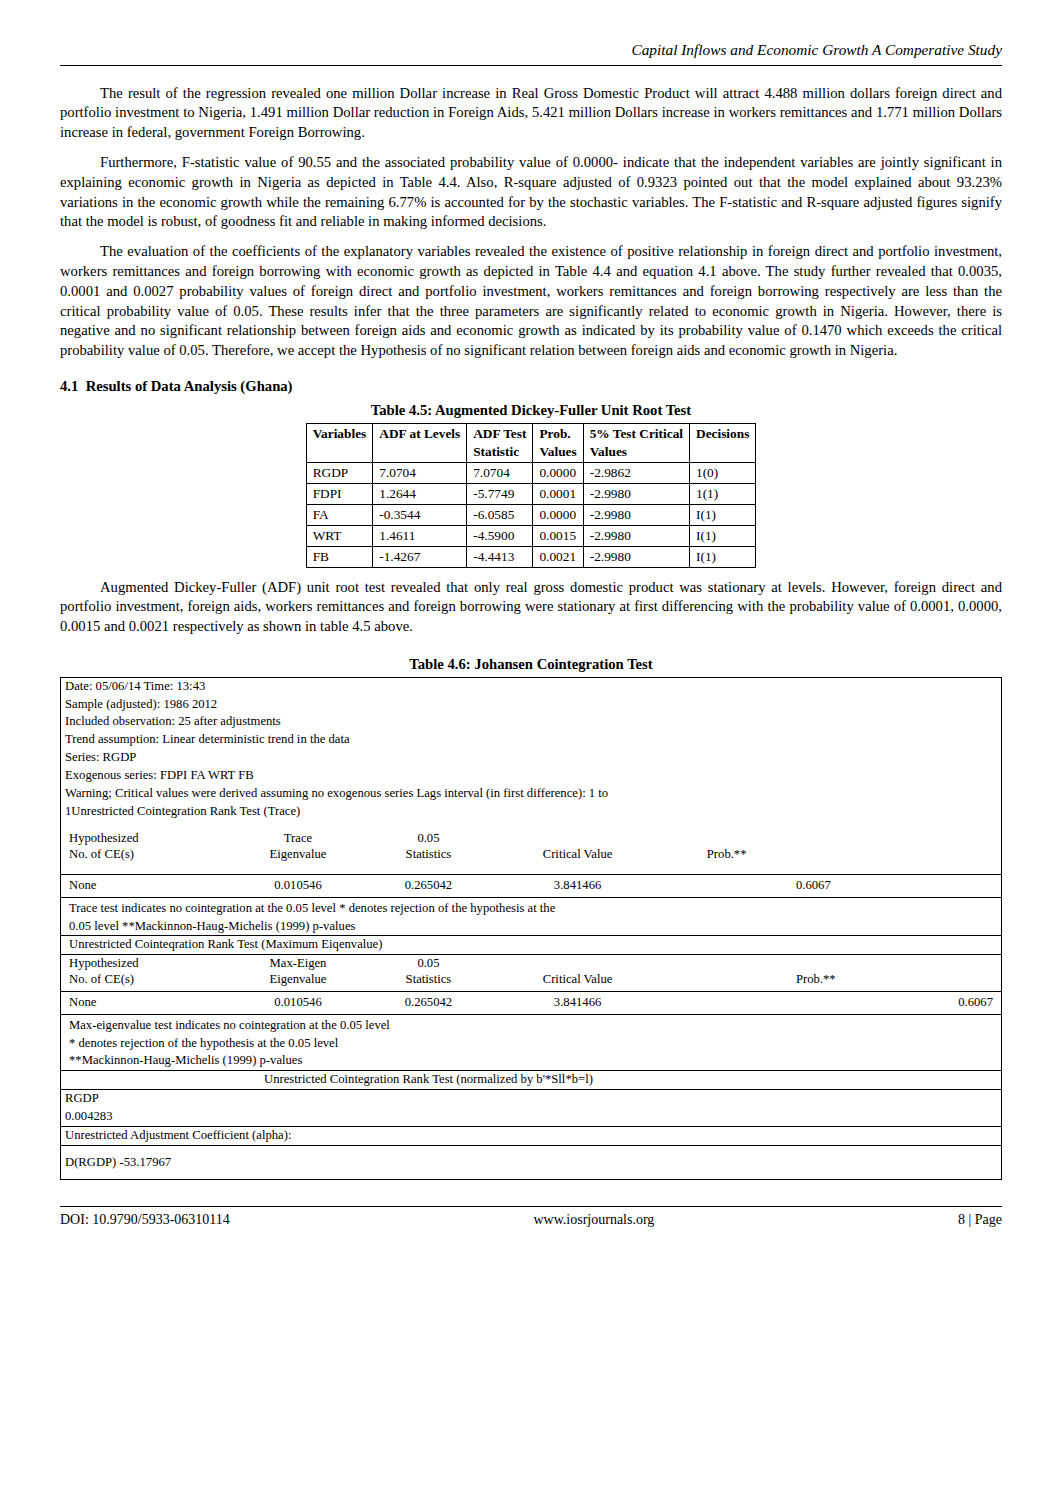Capital Inflows and Economic Growth A Comperative Study
The result of the regression revealed one million Dollar increase in Real Gross Domestic Product will attract 4.488 million dollars foreign direct and portfolio investment to Nigeria, 1.491 million Dollar reduction in Foreign Aids, 5.421 million Dollars increase in workers remittances and 1.771 million Dollars increase in federal, government Foreign Borrowing.
Furthermore, F-statistic value of 90.55 and the associated probability value of 0.0000- indicate that the independent variables are jointly significant in explaining economic growth in Nigeria as depicted in Table 4.4. Also, R-square adjusted of 0.9323 pointed out that the model explained about 93.23% variations in the economic growth while the remaining 6.77% is accounted for by the stochastic variables. The F-statistic and R-square adjusted figures signify that the model is robust, of goodness fit and reliable in making informed decisions.
The evaluation of the coefficients of the explanatory variables revealed the existence of positive relationship in foreign direct and portfolio investment, workers remittances and foreign borrowing with economic growth as depicted in Table 4.4 and equation 4.1 above. The study further revealed that 0.0035, 0.0001 and 0.0027 probability values of foreign direct and portfolio investment, workers remittances and foreign borrowing respectively are less than the critical probability value of 0.05. These results infer that the three parameters are significantly related to economic growth in Nigeria. However, there is negative and no significant relationship between foreign aids and economic growth as indicated by its probability value of 0.1470 which exceeds the critical probability value of 0.05. Therefore, we accept the Hypothesis of no significant relation between foreign aids and economic growth in Nigeria.
4.1 Results of Data Analysis (Ghana)
Table 4.5: Augmented Dickey-Fuller Unit Root Test
| Variables | ADF at Levels | ADF Test Statistic | Prob. Values | 5% Test Critical Values | Decisions |
| --- | --- | --- | --- | --- | --- |
| RGDP | 7.0704 | 7.0704 | 0.0000 | -2.9862 | 1(0) |
| FDPI | 1.2644 | -5.7749 | 0.0001 | -2.9980 | 1(1) |
| FA | -0.3544 | -6.0585 | 0.0000 | -2.9980 | I(1) |
| WRT | 1.4611 | -4.5900 | 0.0015 | -2.9980 | I(1) |
| FB | -1.4267 | -4.4413 | 0.0021 | -2.9980 | I(1) |
Augmented Dickey-Fuller (ADF) unit root test revealed that only real gross domestic product was stationary at levels. However, foreign direct and portfolio investment, foreign aids, workers remittances and foreign borrowing were stationary at first differencing with the probability value of 0.0001, 0.0000, 0.0015 and 0.0021 respectively as shown in table 4.5 above.
Table 4.6: Johansen Cointegration Test
Date: 05/06/14 Time: 13:43
Sample (adjusted): 1986 2012
Included observation: 25 after adjustments
Trend assumption: Linear deterministic trend in the data
Series: RGDP
Exogenous series: FDPI FA WRT FB
Warning; Critical values were derived assuming no exogenous series Lags interval (in first difference): 1 to
1Unrestricted Cointegration Rank Test (Trace)
| Hypothesized | Trace | 0.05 | | | |
| No. of CE(s) | Eigenvalue | Statistics | Critical Value | Prob.** | |
| None | 0.010546 | 0.265042 | 3.841466 | | 0.6067 |
| Trace test indicates no cointegration at the 0.05 level * denotes rejection of the hypothesis at the | |
| 0.05 level **Mackinnon-Haug-Michelis (1999) p-values | |
| Unrestricted Cointeqration Rank Test (Maximum Eiqenvalue) | |
| Hypothesized | Max-Eigen | 0.05 | | | |
| No. of CE(s) | Eigenvalue | Statistics | Critical Value | | Prob.** |
| None | 0.010546 | 0.265042 | 3.841466 | | 0.6067 |
| Max-eigenvalue test indicates no cointegration at the 0.05 level | |
| * denotes rejection of the hypothesis at the 0.05 level | |
| **Mackinnon-Haug-Michelis (1999) p-values | |
| Unrestricted Cointegration Rank Test (normalized by b'*Sll*b=l) | |
RGDP
0.004283
Unrestricted Adjustment Coefficient (alpha):
D(RGDP) -53.17967
DOI: 10.9790/5933-06310114
www.iosrjournals.org
8 | Page